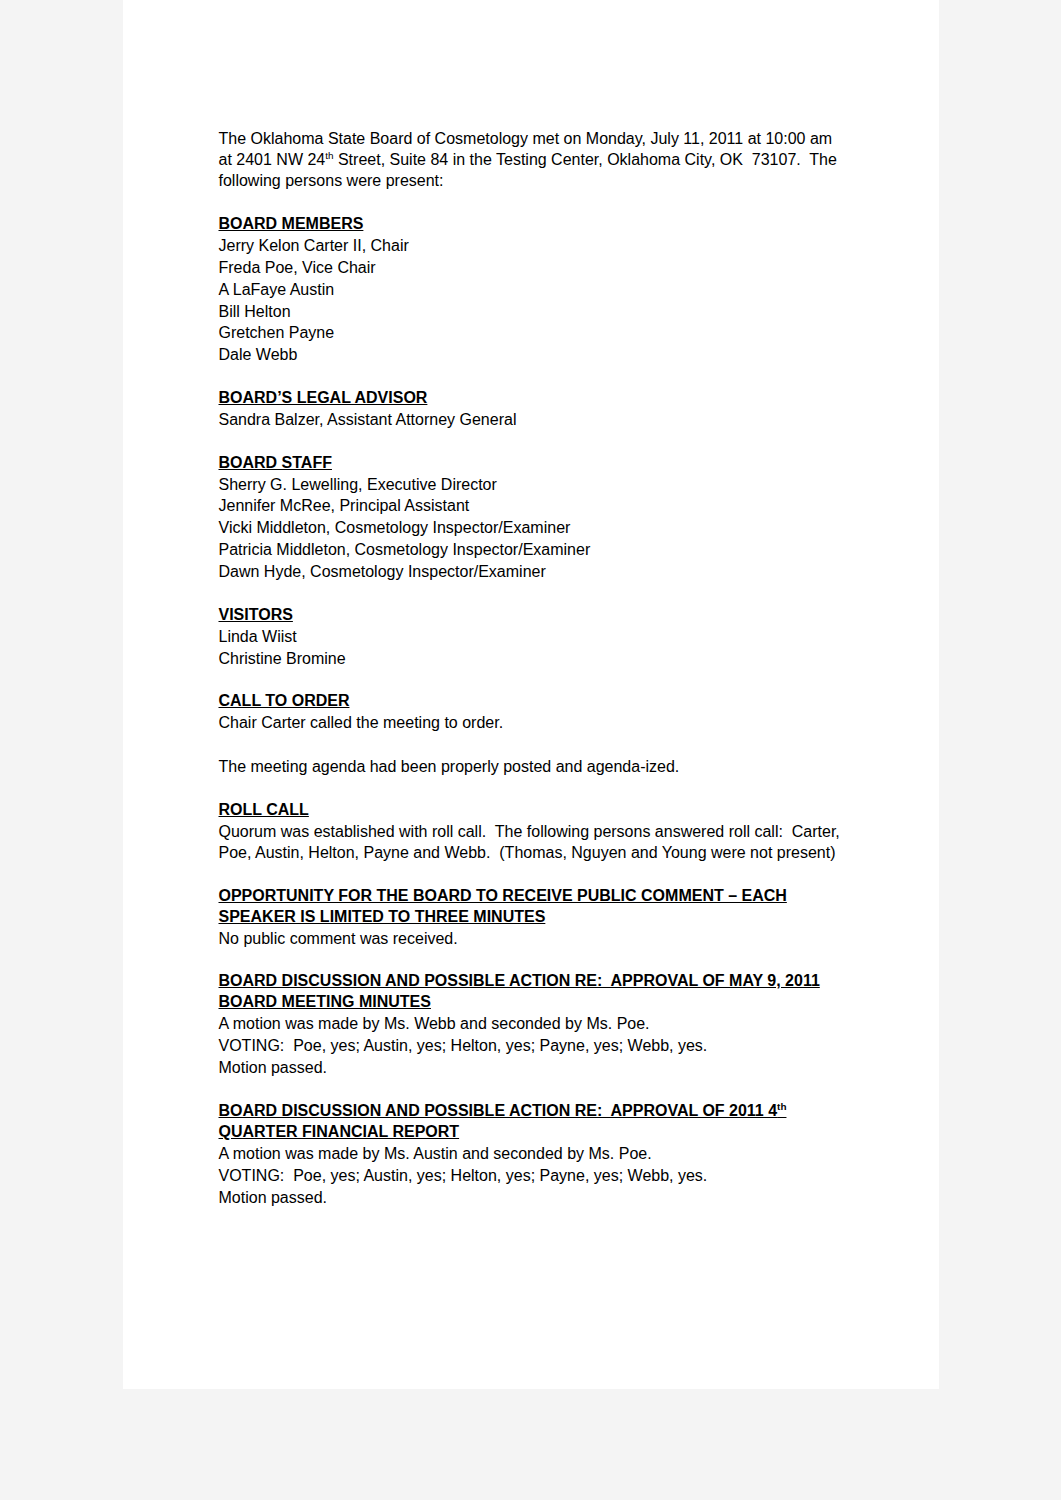The Oklahoma State Board of Cosmetology met on Monday, July 11, 2011 at 10:00 am at 2401 NW 24th Street, Suite 84 in the Testing Center, Oklahoma City, OK 73107. The following persons were present:
BOARD MEMBERS
Jerry Kelon Carter II, Chair
Freda Poe, Vice Chair
A LaFaye Austin
Bill Helton
Gretchen Payne
Dale Webb
BOARD’S LEGAL ADVISOR
Sandra Balzer, Assistant Attorney General
BOARD STAFF
Sherry G. Lewelling, Executive Director
Jennifer McRee, Principal Assistant
Vicki Middleton, Cosmetology Inspector/Examiner
Patricia Middleton, Cosmetology Inspector/Examiner
Dawn Hyde, Cosmetology Inspector/Examiner
VISITORS
Linda Wiist
Christine Bromine
CALL TO ORDER
Chair Carter called the meeting to order.
The meeting agenda had been properly posted and agenda-ized.
ROLL CALL
Quorum was established with roll call. The following persons answered roll call: Carter, Poe, Austin, Helton, Payne and Webb. (Thomas, Nguyen and Young were not present)
OPPORTUNITY FOR THE BOARD TO RECEIVE PUBLIC COMMENT – EACH SPEAKER IS LIMITED TO THREE MINUTES
No public comment was received.
BOARD DISCUSSION AND POSSIBLE ACTION RE: APPROVAL OF MAY 9, 2011 BOARD MEETING MINUTES
A motion was made by Ms. Webb and seconded by Ms. Poe.
VOTING: Poe, yes; Austin, yes; Helton, yes; Payne, yes; Webb, yes.
Motion passed.
BOARD DISCUSSION AND POSSIBLE ACTION RE: APPROVAL OF 2011 4th QUARTER FINANCIAL REPORT
A motion was made by Ms. Austin and seconded by Ms. Poe.
VOTING: Poe, yes; Austin, yes; Helton, yes; Payne, yes; Webb, yes.
Motion passed.